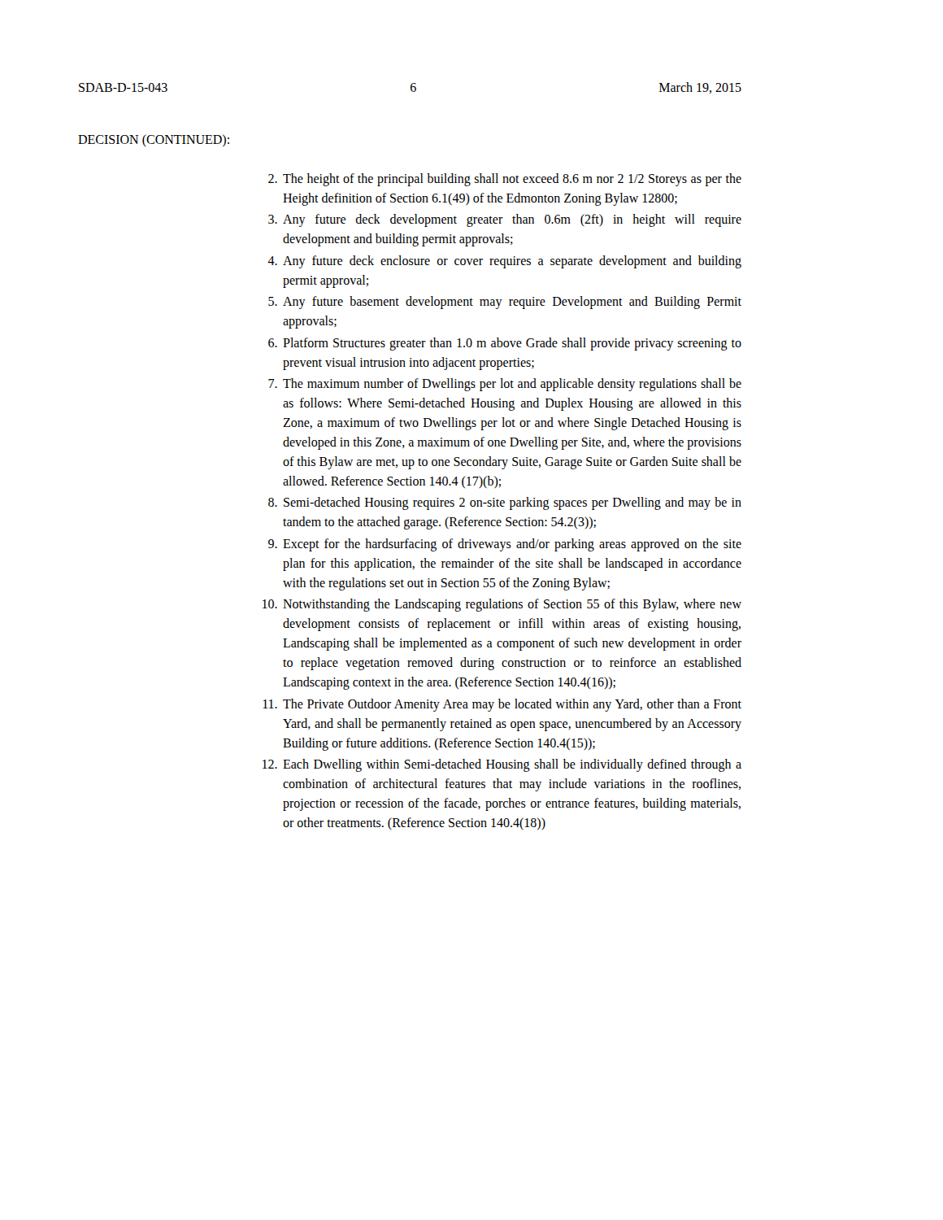SDAB-D-15-043
6
March 19, 2015
DECISION (CONTINUED):
The height of the principal building shall not exceed 8.6 m nor 2 1/2 Storeys as per the Height definition of Section 6.1(49) of the Edmonton Zoning Bylaw 12800;
Any future deck development greater than 0.6m (2ft) in height will require development and building permit approvals;
Any future deck enclosure or cover requires a separate development and building permit approval;
Any future basement development may require Development and Building Permit approvals;
Platform Structures greater than 1.0 m above Grade shall provide privacy screening to prevent visual intrusion into adjacent properties;
The maximum number of Dwellings per lot and applicable density regulations shall be as follows: Where Semi-detached Housing and Duplex Housing are allowed in this Zone, a maximum of two Dwellings per lot or and where Single Detached Housing is developed in this Zone, a maximum of one Dwelling per Site, and, where the provisions of this Bylaw are met, up to one Secondary Suite, Garage Suite or Garden Suite shall be allowed. Reference Section 140.4 (17)(b);
Semi-detached Housing requires 2 on-site parking spaces per Dwelling and may be in tandem to the attached garage. (Reference Section: 54.2(3));
Except for the hardsurfacing of driveways and/or parking areas approved on the site plan for this application, the remainder of the site shall be landscaped in accordance with the regulations set out in Section 55 of the Zoning Bylaw;
Notwithstanding the Landscaping regulations of Section 55 of this Bylaw, where new development consists of replacement or infill within areas of existing housing, Landscaping shall be implemented as a component of such new development in order to replace vegetation removed during construction or to reinforce an established Landscaping context in the area. (Reference Section 140.4(16));
The Private Outdoor Amenity Area may be located within any Yard, other than a Front Yard, and shall be permanently retained as open space, unencumbered by an Accessory Building or future additions. (Reference Section 140.4(15));
Each Dwelling within Semi-detached Housing shall be individually defined through a combination of architectural features that may include variations in the rooflines, projection or recession of the facade, porches or entrance features, building materials, or other treatments. (Reference Section 140.4(18))